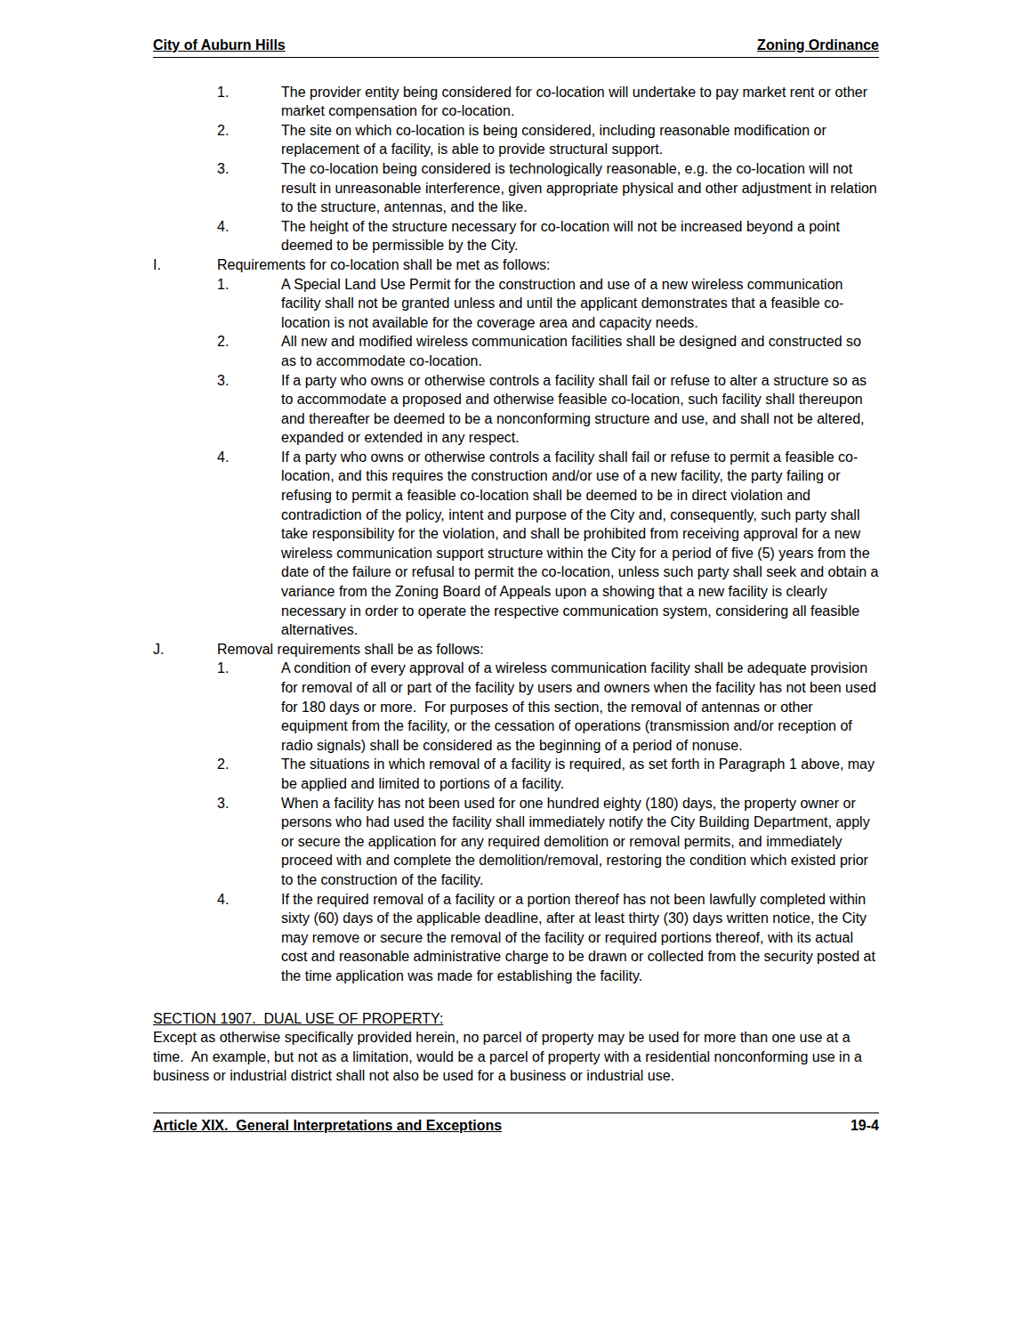City of Auburn Hills Zoning Ordinance
1. The provider entity being considered for co-location will undertake to pay market rent or other market compensation for co-location.
2. The site on which co-location is being considered, including reasonable modification or replacement of a facility, is able to provide structural support.
3. The co-location being considered is technologically reasonable, e.g. the co-location will not result in unreasonable interference, given appropriate physical and other adjustment in relation to the structure, antennas, and the like.
4. The height of the structure necessary for co-location will not be increased beyond a point deemed to be permissible by the City.
I. Requirements for co-location shall be met as follows:
1. A Special Land Use Permit for the construction and use of a new wireless communication facility shall not be granted unless and until the applicant demonstrates that a feasible co-location is not available for the coverage area and capacity needs.
2. All new and modified wireless communication facilities shall be designed and constructed so as to accommodate co-location.
3. If a party who owns or otherwise controls a facility shall fail or refuse to alter a structure so as to accommodate a proposed and otherwise feasible co-location, such facility shall thereupon and thereafter be deemed to be a nonconforming structure and use, and shall not be altered, expanded or extended in any respect.
4. If a party who owns or otherwise controls a facility shall fail or refuse to permit a feasible co-location, and this requires the construction and/or use of a new facility, the party failing or refusing to permit a feasible co-location shall be deemed to be in direct violation and contradiction of the policy, intent and purpose of the City and, consequently, such party shall take responsibility for the violation, and shall be prohibited from receiving approval for a new wireless communication support structure within the City for a period of five (5) years from the date of the failure or refusal to permit the co-location, unless such party shall seek and obtain a variance from the Zoning Board of Appeals upon a showing that a new facility is clearly necessary in order to operate the respective communication system, considering all feasible alternatives.
J. Removal requirements shall be as follows:
1. A condition of every approval of a wireless communication facility shall be adequate provision for removal of all or part of the facility by users and owners when the facility has not been used for 180 days or more. For purposes of this section, the removal of antennas or other equipment from the facility, or the cessation of operations (transmission and/or reception of radio signals) shall be considered as the beginning of a period of nonuse.
2. The situations in which removal of a facility is required, as set forth in Paragraph 1 above, may be applied and limited to portions of a facility.
3. When a facility has not been used for one hundred eighty (180) days, the property owner or persons who had used the facility shall immediately notify the City Building Department, apply or secure the application for any required demolition or removal permits, and immediately proceed with and complete the demolition/removal, restoring the condition which existed prior to the construction of the facility.
4. If the required removal of a facility or a portion thereof has not been lawfully completed within sixty (60) days of the applicable deadline, after at least thirty (30) days written notice, the City may remove or secure the removal of the facility or required portions thereof, with its actual cost and reasonable administrative charge to be drawn or collected from the security posted at the time application was made for establishing the facility.
SECTION 1907. DUAL USE OF PROPERTY:
Except as otherwise specifically provided herein, no parcel of property may be used for more than one use at a time. An example, but not as a limitation, would be a parcel of property with a residential nonconforming use in a business or industrial district shall not also be used for a business or industrial use.
Article XIX. General Interpretations and Exceptions 19-4